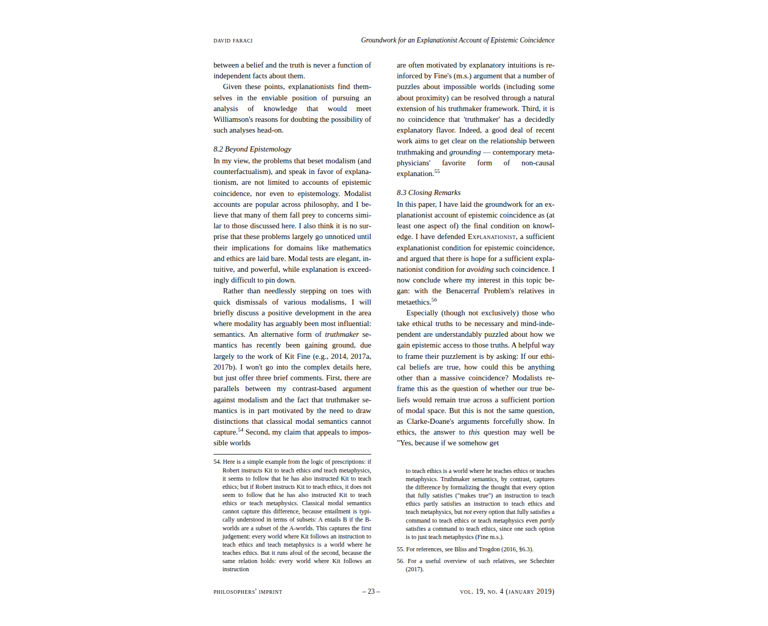david faraci
Groundwork for an Explanationist Account of Epistemic Coincidence
between a belief and the truth is never a function of independent facts about them.
Given these points, explanationists find themselves in the enviable position of pursuing an analysis of knowledge that would meet Williamson's reasons for doubting the possibility of such analyses head-on.
8.2 Beyond Epistemology
In my view, the problems that beset modalism (and counterfactualism), and speak in favor of explanationism, are not limited to accounts of epistemic coincidence, nor even to epistemology. Modalist accounts are popular across philosophy, and I believe that many of them fall prey to concerns similar to those discussed here. I also think it is no surprise that these problems largely go unnoticed until their implications for domains like mathematics and ethics are laid bare. Modal tests are elegant, intuitive, and powerful, while explanation is exceedingly difficult to pin down.
Rather than needlessly stepping on toes with quick dismissals of various modalisms, I will briefly discuss a positive development in the area where modality has arguably been most influential: semantics. An alternative form of truthmaker semantics has recently been gaining ground, due largely to the work of Kit Fine (e.g., 2014, 2017a, 2017b). I won't go into the complex details here, but just offer three brief comments. First, there are parallels between my contrast-based argument against modalism and the fact that truthmaker semantics is in part motivated by the need to draw distinctions that classical modal semantics cannot capture.54 Second, my claim that appeals to impossible worlds
54. Here is a simple example from the logic of prescriptions: if Robert instructs Kit to teach ethics and teach metaphysics, it seems to follow that he has also instructed Kit to teach ethics; but if Robert instructs Kit to teach ethics, it does not seem to follow that he has also instructed Kit to teach ethics or teach metaphysics. Classical modal semantics cannot capture this difference, because entailment is typically understood in terms of subsets: A entails B if the B-worlds are a subset of the A-worlds. This captures the first judgement: every world where Kit follows an instruction to teach ethics and teach metaphysics is a world where he teaches ethics. But it runs afoul of the second, because the same relation holds: every world where Kit follows an instruction
are often motivated by explanatory intuitions is reinforced by Fine's (m.s.) argument that a number of puzzles about impossible worlds (including some about proximity) can be resolved through a natural extension of his truthmaker framework. Third, it is no coincidence that 'truthmaker' has a decidedly explanatory flavor. Indeed, a good deal of recent work aims to get clear on the relationship between truthmaking and grounding — contemporary metaphysicians' favorite form of non-causal explanation.55
8.3 Closing Remarks
In this paper, I have laid the groundwork for an explanationist account of epistemic coincidence as (at least one aspect of) the final condition on knowledge. I have defended Explanationist, a sufficient explanationist condition for epistemic coincidence, and argued that there is hope for a sufficient explanationist condition for avoiding such coincidence. I now conclude where my interest in this topic began: with the Benacerraf Problem's relatives in metaethics.56
Especially (though not exclusively) those who take ethical truths to be necessary and mind-independent are understandably puzzled about how we gain epistemic access to those truths. A helpful way to frame their puzzlement is by asking: If our ethical beliefs are true, how could this be anything other than a massive coincidence? Modalists reframe this as the question of whether our true beliefs would remain true across a sufficient portion of modal space. But this is not the same question, as Clarke-Doane's arguments forcefully show. In ethics, the answer to this question may well be "Yes, because if we somehow get
to teach ethics is a world where he teaches ethics or teaches metaphysics. Truthmaker semantics, by contrast, captures the difference by formalizing the thought that every option that fully satisfies ("makes true") an instruction to teach ethics partly satisfies an instruction to teach ethics and teach metaphysics, but not every option that fully satisfies a command to teach ethics or teach metaphysics even partly satisfies a command to teach ethics, since one such option is to just teach metaphysics (Fine m.s.).
55. For references, see Bliss and Trogdon (2016, §6.3).
56. For a useful overview of such relatives, see Schechter (2017).
philosophers' imprint
– 23 –
vol. 19, no. 4 (january 2019)